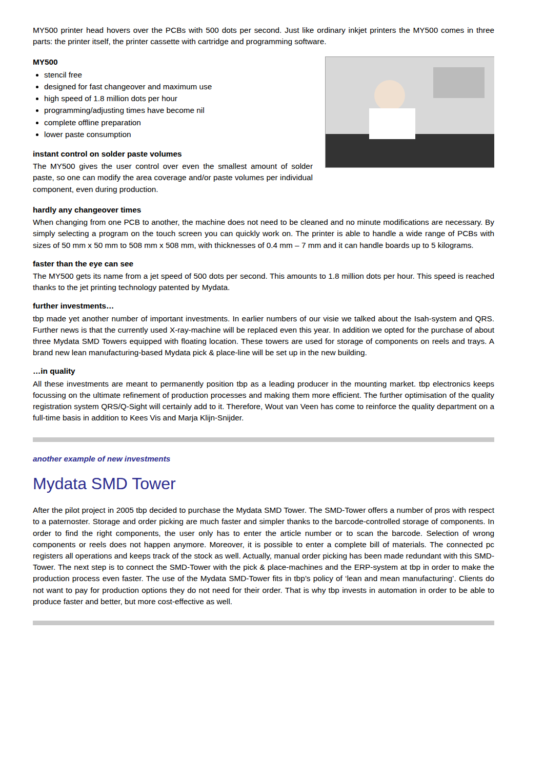MY500 printer head hovers over the PCBs with 500 dots per second. Just like ordinary inkjet printers the MY500 comes in three parts: the printer itself, the printer cassette with cartridge and programming software.
MY500
stencil free
designed for fast changeover and maximum use
high speed of 1.8 million dots per hour
programming/adjusting times have become nil
complete offline preparation
lower paste consumption
instant control on solder paste volumes
The MY500 gives the user control over even the smallest amount of solder paste, so one can modify the area coverage and/or paste volumes per individual component, even during production.
hardly any changeover times
When changing from one PCB to another, the machine does not need to be cleaned and no minute modifications are necessary. By simply selecting a program on the touch screen you can quickly work on. The printer is able to handle a wide range of PCBs with sizes of 50 mm x 50 mm to 508 mm x 508 mm, with thicknesses of 0.4 mm – 7 mm and it can handle boards up to 5 kilograms.
faster than the eye can see
The MY500 gets its name from a jet speed of 500 dots per second. This amounts to 1.8 million dots per hour. This speed is reached thanks to the jet printing technology patented by Mydata.
further investments…
tbp made yet another number of important investments. In earlier numbers of our visie we talked about the Isah-system and QRS. Further news is that the currently used X-ray-machine will be replaced even this year. In addition we opted for the purchase of about three Mydata SMD Towers equipped with floating location. These towers are used for storage of components on reels and trays. A brand new lean manufacturing-based Mydata pick & place-line will be set up in the new building.
…in quality
All these investments are meant to permanently position tbp as a leading producer in the mounting market. tbp electronics keeps focussing on the ultimate refinement of production processes and making them more efficient. The further optimisation of the quality registration system QRS/Q-Sight will certainly add to it. Therefore, Wout van Veen has come to reinforce the quality department on a full-time basis in addition to Kees Vis and Marja Klijn-Snijder.
another example of new investments
Mydata SMD Tower
After the pilot project in 2005 tbp decided to purchase the Mydata SMD Tower. The SMD-Tower offers a number of pros with respect to a paternoster. Storage and order picking are much faster and simpler thanks to the barcode-controlled storage of components. In order to find the right components, the user only has to enter the article number or to scan the barcode. Selection of wrong components or reels does not happen anymore. Moreover, it is possible to enter a complete bill of materials. The connected pc registers all operations and keeps track of the stock as well. Actually, manual order picking has been made redundant with this SMD-Tower. The next step is to connect the SMD-Tower with the pick & place-machines and the ERP-system at tbp in order to make the production process even faster. The use of the Mydata SMD-Tower fits in tbp’s policy of ‘lean and mean manufacturing’. Clients do not want to pay for production options they do not need for their order. That is why tbp invests in automation in order to be able to produce faster and better, but more cost-effective as well.